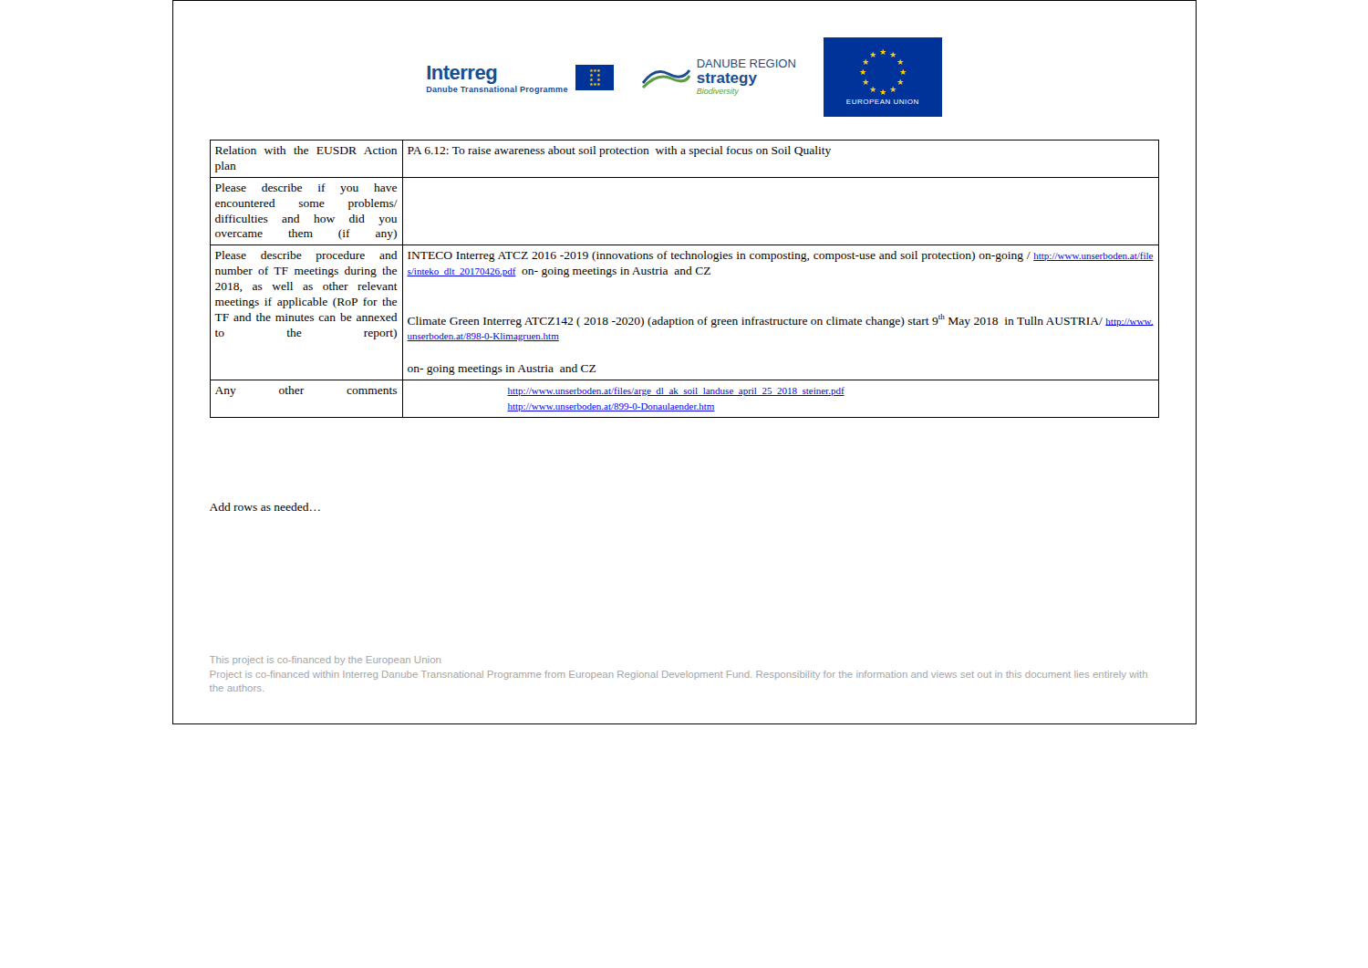Interreg
Danube Transnational Programme
DANUBE REGION
strategy
Biodiversity
★ ★ ★ ★ ★ ★ ★ ★ ★ ★ ★ ★
EUROPEAN UNION
| Relation with the EUSDR Action plan | PA 6.12: To raise awareness about soil protection with a special focus on Soil Quality |
| Please describe if you have encountered some problems/ difficulties and how did you overcame them (if any) | |
| Please describe procedure and number of TF meetings during the 2018, as well as other relevant meetings if applicable (RoP for the TF and the minutes can be annexed to the report) | INTECO Interreg ATCZ 2016 -2019 (innovations of technologies in composting, compost-use and soil protection) on-going / http://www.unserboden.at/files/inteko_dlt_20170426.pdf on- going meetings in Austria and CZ Climate Green Interreg ATCZ142 ( 2018 -2020) (adaption of green infrastructure on climate change) start 9 th May 2018 in Tulln AUSTRIA/ http://www.unserboden.at/898-0-Klimagruen.htm on- going meetings in Austria and CZ |
| Any other comments | http://www.unserboden.at/files/arge_dl_ak_soil_landuse_april_25_2018_steiner.pdf http://www.unserboden.at/899-0-Donaulaender.htm |
Add rows as needed…
This project is co-financed by the European Union
Project is co-financed within Interreg Danube Transnational Programme from European Regional Development Fund. Responsibility for the information and views set out in this document lies entirely with the authors.